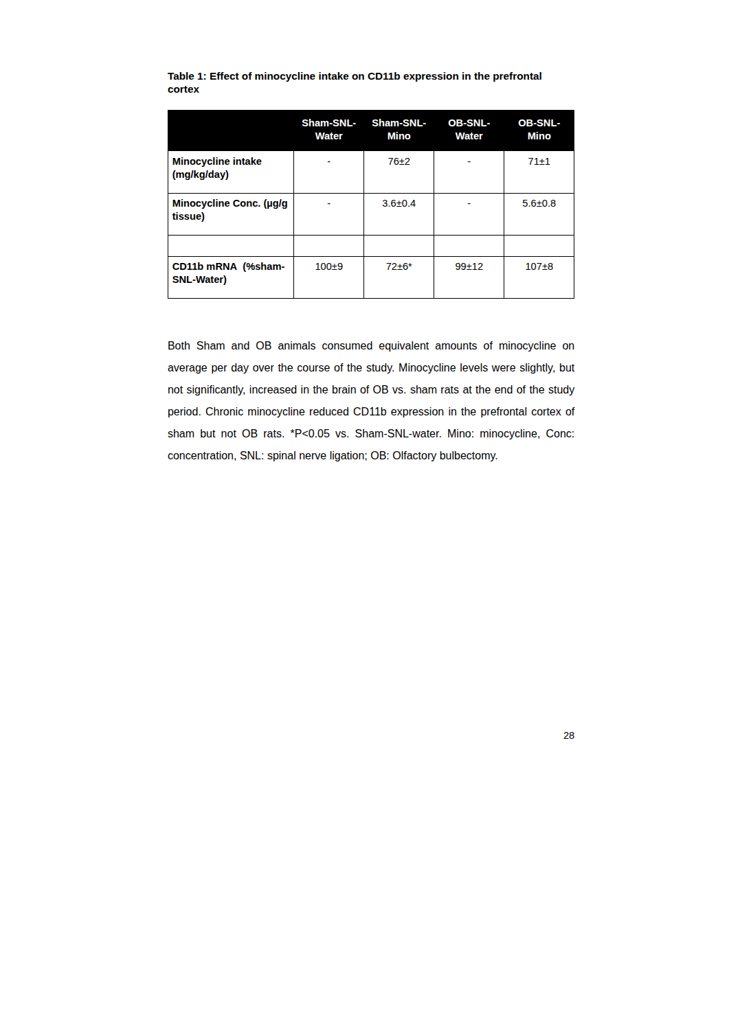Table 1: Effect of minocycline intake on CD11b expression in the prefrontal cortex
| | Sham-SNL- Water | Sham-SNL- Mino | OB-SNL- Water | OB-SNL-Mino |
| --- | --- | --- | --- | --- |
| Minocycline intake (mg/kg/day) | - | 76±2 | - | 71±1 |
| Minocycline Conc. (µg/g tissue) | - | 3.6±0.4 | - | 5.6±0.8 |
| CD11b mRNA (%sham- SNL-Water) | 100±9 | 72±6* | 99±12 | 107±8 |
Both Sham and OB animals consumed equivalent amounts of minocycline on average per day over the course of the study. Minocycline levels were slightly, but not significantly, increased in the brain of OB vs. sham rats at the end of the study period. Chronic minocycline reduced CD11b expression in the prefrontal cortex of sham but not OB rats. *P<0.05 vs. Sham-SNL-water. Mino: minocycline, Conc: concentration, SNL: spinal nerve ligation; OB: Olfactory bulbectomy.
28